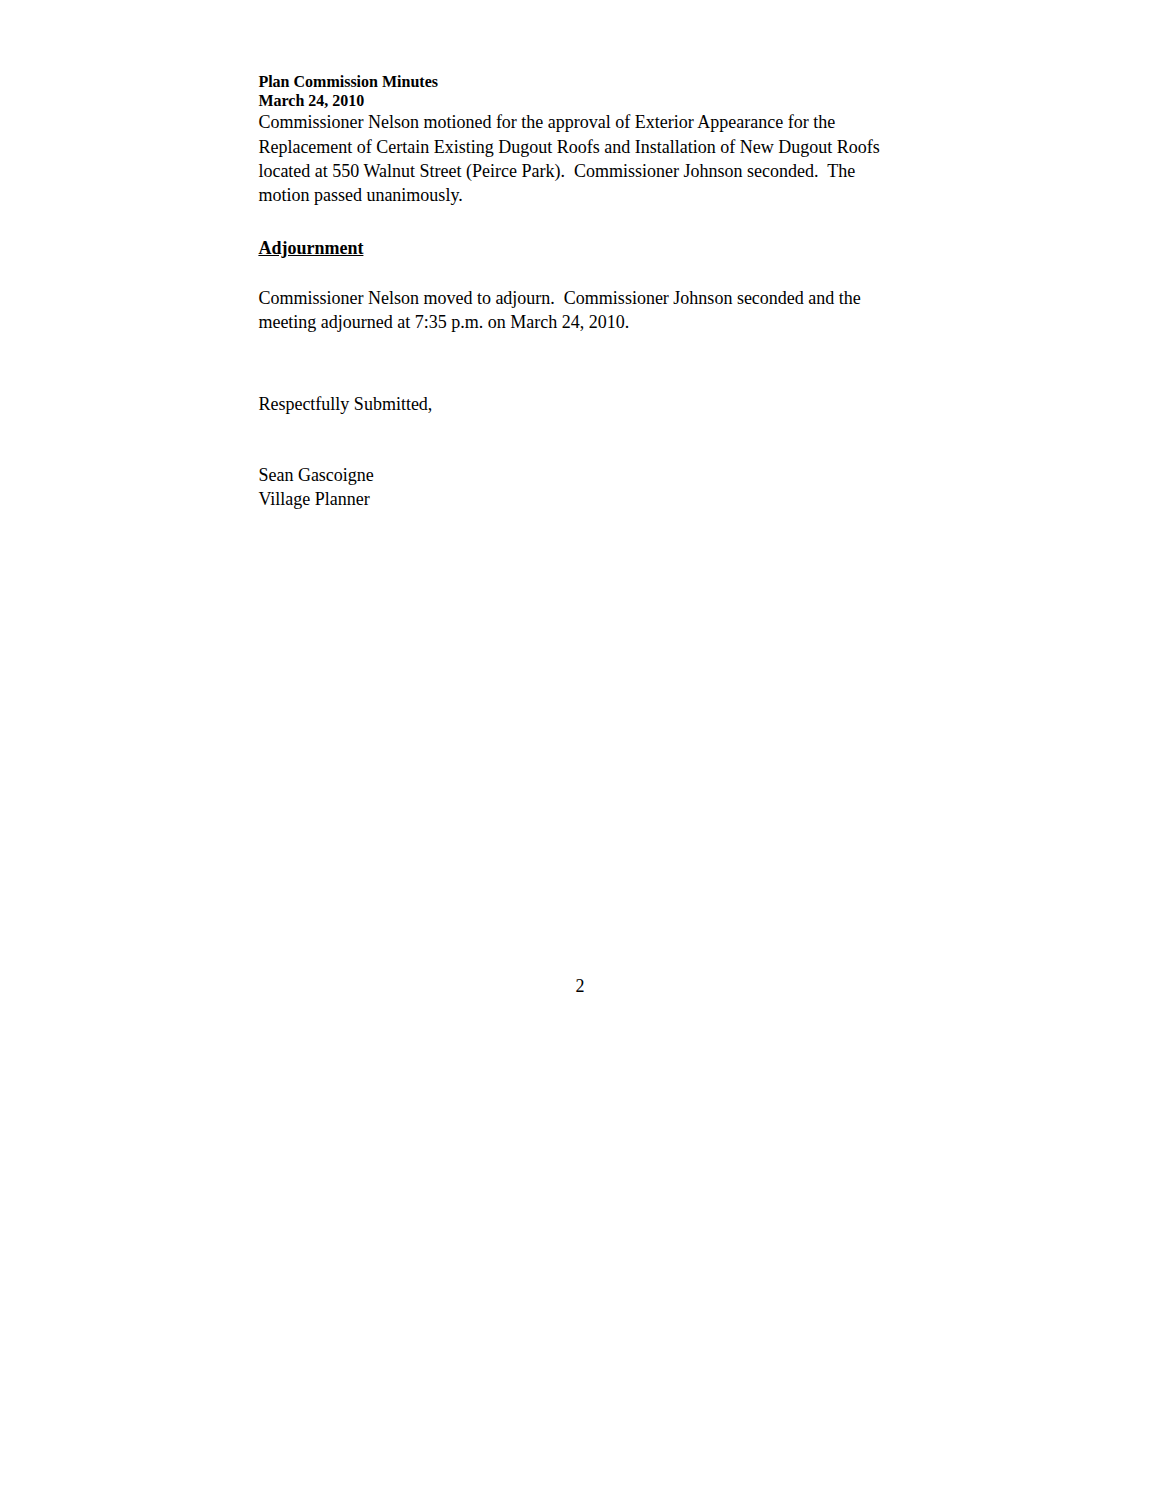Plan Commission Minutes
March 24, 2010
Commissioner Nelson motioned for the approval of Exterior Appearance for the Replacement of Certain Existing Dugout Roofs and Installation of New Dugout Roofs located at 550 Walnut Street (Peirce Park). Commissioner Johnson seconded. The motion passed unanimously.
Adjournment
Commissioner Nelson moved to adjourn. Commissioner Johnson seconded and the meeting adjourned at 7:35 p.m. on March 24, 2010.
Respectfully Submitted,
Sean Gascoigne
Village Planner
2